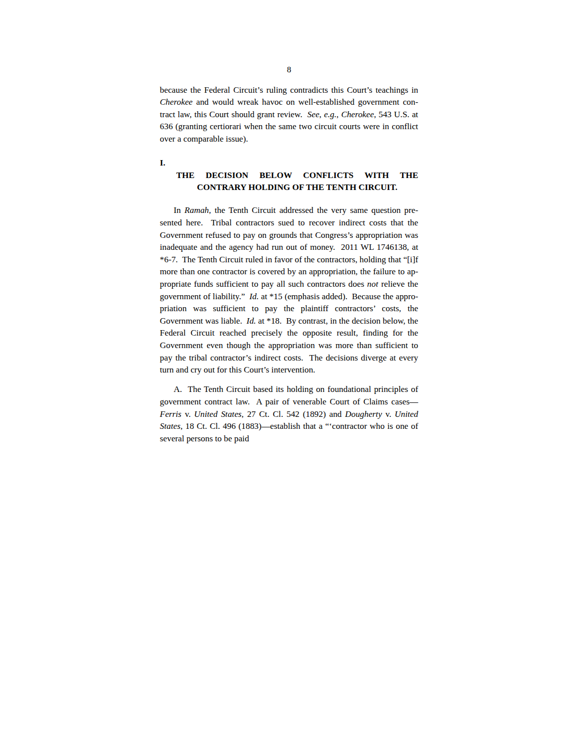8
because the Federal Circuit’s ruling contradicts this Court’s teachings in Cherokee and would wreak havoc on well-established government contract law, this Court should grant review. See, e.g., Cherokee, 543 U.S. at 636 (granting certiorari when the same two circuit courts were in conflict over a comparable issue).
I. THE DECISION BELOW CONFLICTS WITH THE CONTRARY HOLDING OF THE TENTH CIRCUIT.
In Ramah, the Tenth Circuit addressed the very same question presented here. Tribal contractors sued to recover indirect costs that the Government refused to pay on grounds that Congress’s appropriation was inadequate and the agency had run out of money. 2011 WL 1746138, at *6-7. The Tenth Circuit ruled in favor of the contractors, holding that “[i]f more than one contractor is covered by an appropriation, the failure to appropriate funds sufficient to pay all such contractors does not relieve the government of liability.” Id. at *15 (emphasis added). Because the appropriation was sufficient to pay the plaintiff contractors’ costs, the Government was liable. Id. at *18. By contrast, in the decision below, the Federal Circuit reached precisely the opposite result, finding for the Government even though the appropriation was more than sufficient to pay the tribal contractor’s indirect costs. The decisions diverge at every turn and cry out for this Court’s intervention.
A. The Tenth Circuit based its holding on foundational principles of government contract law. A pair of venerable Court of Claims cases—Ferris v. United States, 27 Ct. Cl. 542 (1892) and Dougherty v. United States, 18 Ct. Cl. 496 (1883)—establish that a “‘contractor who is one of several persons to be paid